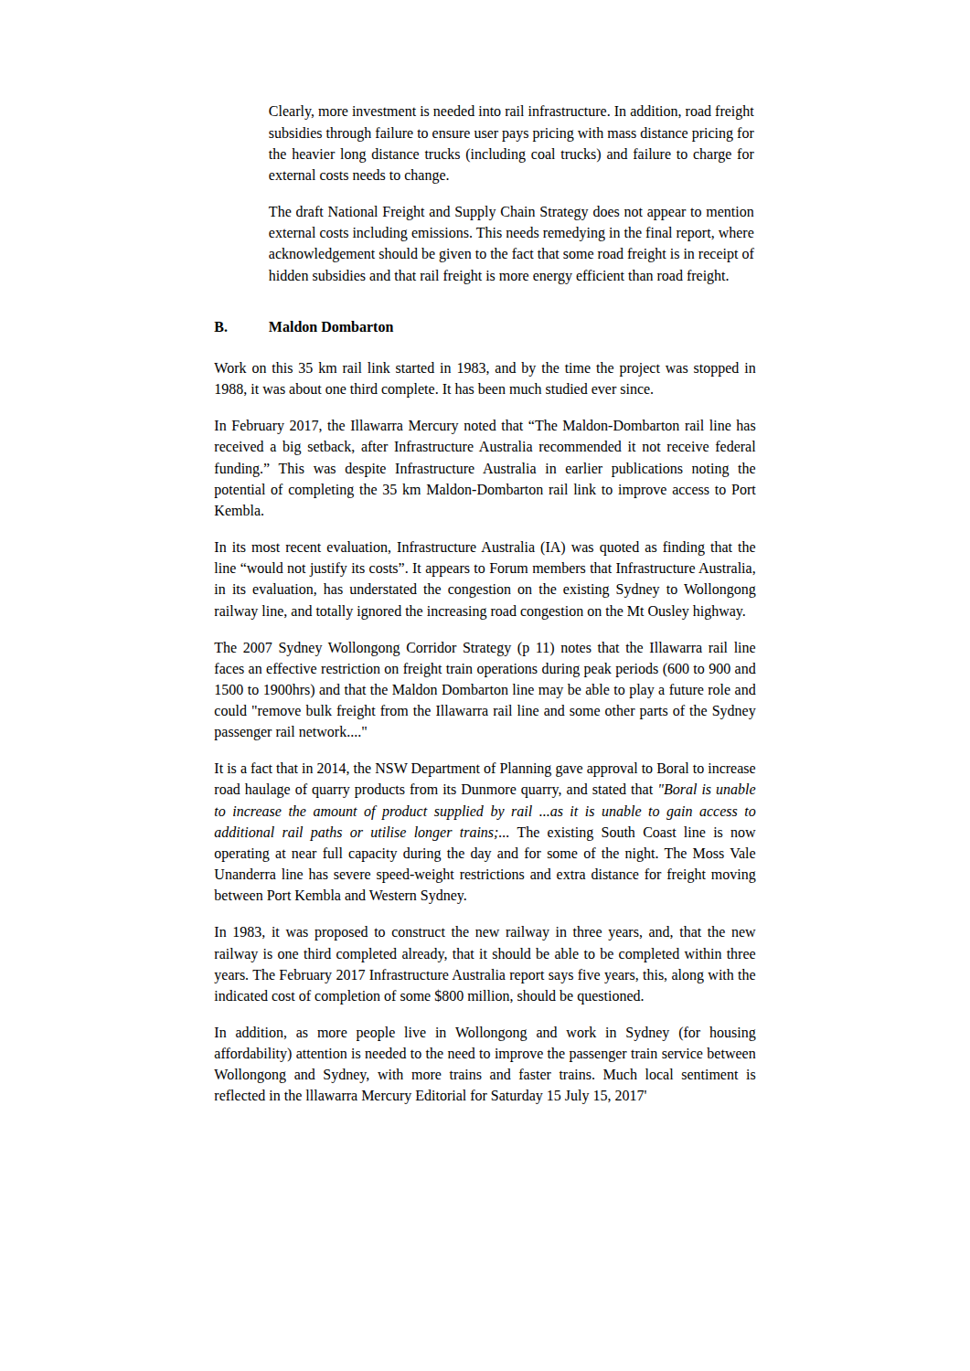Clearly, more investment is needed into rail infrastructure. In addition, road freight subsidies through failure to ensure user pays pricing with mass distance pricing for the heavier long distance trucks (including coal trucks) and failure to charge for external costs needs to change.
The draft National Freight and Supply Chain Strategy does not appear to mention external costs including emissions. This needs remedying in the final report, where acknowledgement should be given to the fact that some road freight is in receipt of hidden subsidies and that rail freight is more energy efficient than road freight.
B. Maldon Dombarton
Work on this 35 km rail link started in 1983, and by the time the project was stopped in 1988, it was about one third complete. It has been much studied ever since.
In February 2017, the Illawarra Mercury noted that “The Maldon-Dombarton rail line has received a big setback, after Infrastructure Australia recommended it not receive federal funding.” This was despite Infrastructure Australia in earlier publications noting the potential of completing the 35 km Maldon-Dombarton rail link to improve access to Port Kembla.
In its most recent evaluation, Infrastructure Australia (IA) was quoted as finding that the line “would not justify its costs”. It appears to Forum members that Infrastructure Australia, in its evaluation, has understated the congestion on the existing Sydney to Wollongong railway line, and totally ignored the increasing road congestion on the Mt Ousley highway.
The 2007 Sydney Wollongong Corridor Strategy (p 11) notes that the Illawarra rail line faces an effective restriction on freight train operations during peak periods (600 to 900 and 1500 to 1900hrs) and that the Maldon Dombarton line may be able to play a future role and could "remove bulk freight from the Illawarra rail line and some other parts of the Sydney passenger rail network...."
It is a fact that in 2014, the NSW Department of Planning gave approval to Boral to increase road haulage of quarry products from its Dunmore quarry, and stated that "Boral is unable to increase the amount of product supplied by rail ...as it is unable to gain access to additional rail paths or utilise longer trains;... The existing South Coast line is now operating at near full capacity during the day and for some of the night. The Moss Vale Unanderra line has severe speed-weight restrictions and extra distance for freight moving between Port Kembla and Western Sydney.
In 1983, it was proposed to construct the new railway in three years, and, that the new railway is one third completed already, that it should be able to be completed within three years. The February 2017 Infrastructure Australia report says five years, this, along with the indicated cost of completion of some $800 million, should be questioned.
In addition, as more people live in Wollongong and work in Sydney (for housing affordability) attention is needed to the need to improve the passenger train service between Wollongong and Sydney, with more trains and faster trains. Much local sentiment is reflected in the lllawarra Mercury Editorial for Saturday 15 July 15, 2017'